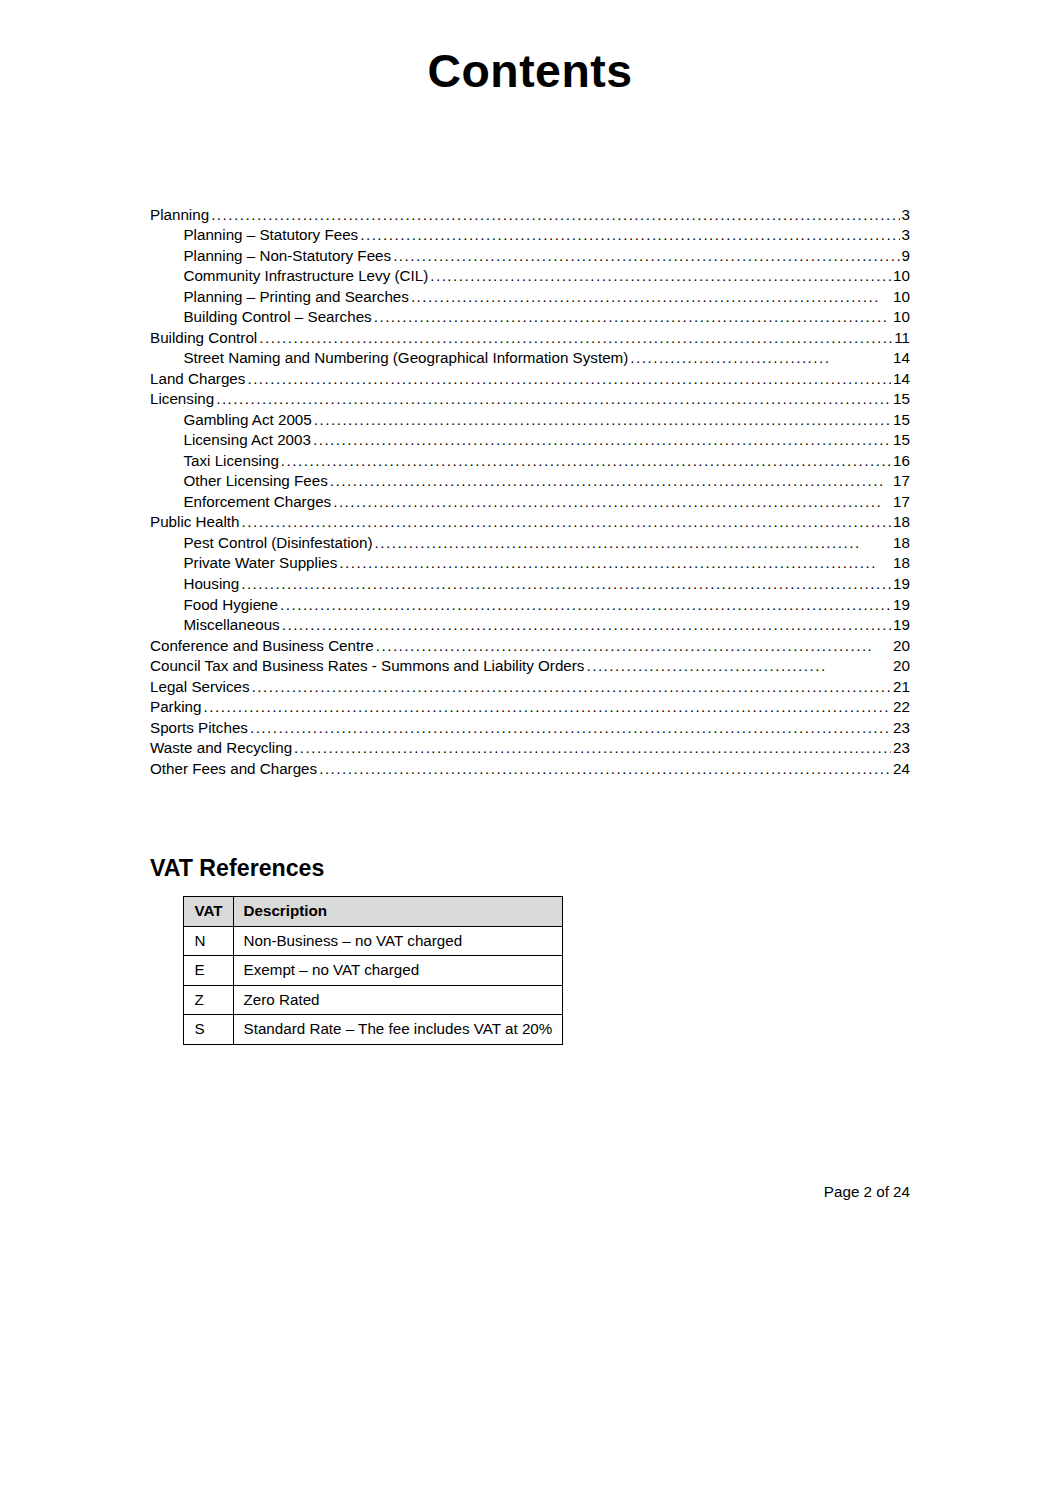Contents
Planning.................................................................................................................................. 3
Planning – Statutory Fees......................................................................................................... 3
Planning – Non-Statutory Fees................................................................................................. 9
Community Infrastructure Levy (CIL)................................................................................. 10
Planning – Printing and Searches.................................................................................. 10
Building Control – Searches.......................................................................................... 10
Building Control....................................................................................................................... 11
Street Naming and Numbering (Geographical Information System)................................... 14
Land Charges.......................................................................................................................... 14
Licensing................................................................................................................................ 15
Gambling Act 2005..................................................................................................... 15
Licensing Act 2003..................................................................................................... 15
Taxi Licensing............................................................................................................. 16
Other Licensing Fees................................................................................................. 17
Enforcement Charges................................................................................................ 17
Public Health........................................................................................................................... 18
Pest Control (Disinfestation)..................................................................................... 18
Private Water Supplies.............................................................................................. 18
Housing..................................................................................................................... 19
Food Hygiene.............................................................................................................. 19
Miscellaneous............................................................................................................. 19
Conference and Business Centre....................................................................................... 20
Council Tax and Business Rates - Summons and Liability Orders.......................................... 20
Legal Services....................................................................................................................... 21
Parking.................................................................................................................................. 22
Sports Pitches....................................................................................................................... 23
Waste and Recycling............................................................................................................. 23
Other Fees and Charges....................................................................................................... 24
VAT References
| VAT | Description |
| --- | --- |
| N | Non-Business – no VAT charged |
| E | Exempt – no VAT charged |
| Z | Zero Rated |
| S | Standard Rate – The fee includes VAT at 20% |
Page 2 of 24